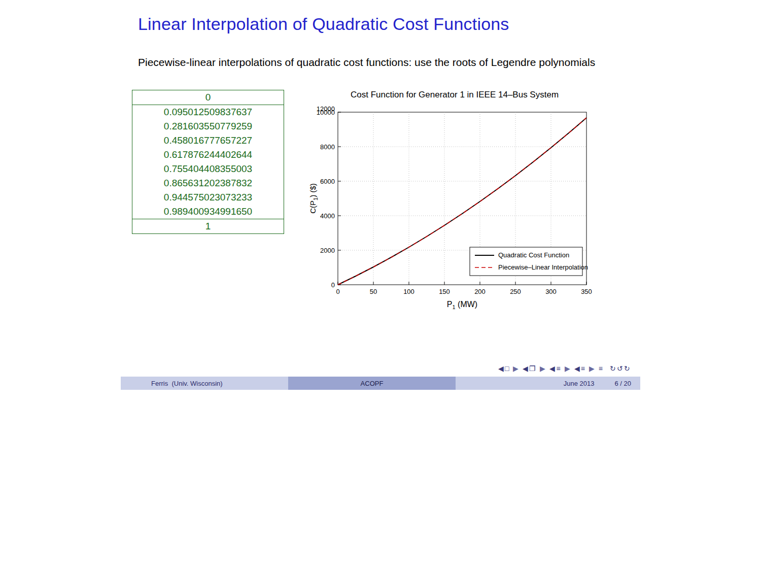Linear Interpolation of Quadratic Cost Functions
Piecewise-linear interpolations of quadratic cost functions: use the roots of Legendre polynomials
| 0 |
| 0.095012509837637 |
| 0.281603550779259 |
| 0.458016777657227 |
| 0.617876244402644 |
| 0.755404408355003 |
| 0.865631202387832 |
| 0.944575023073233 |
| 0.989400934991650 |
| 1 |
Cost Function for Generator 1 in IEEE 14–Bus System
0 2000 4000 6000 8000 10000 12000 12000 0 50 100 150 200 250 300 350 P1 (MW) C(P1) ($) Quadratic Cost Function Piecewise–Linear Interpolation
◀□▶◀❐▶◀≡▶◀≡▶≡ ↻↺↻
Ferris (Univ. Wisconsin)
ACOPF
June 20136 / 20